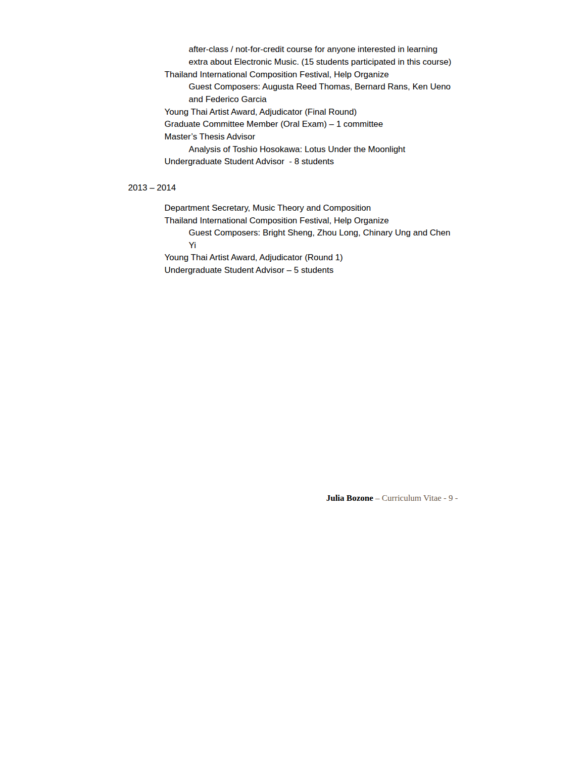after-class / not-for-credit course for anyone interested in learning extra about Electronic Music. (15 students participated in this course)
Thailand International Composition Festival, Help Organize
Guest Composers: Augusta Reed Thomas, Bernard Rans, Ken Ueno and Federico Garcia
Young Thai Artist Award, Adjudicator (Final Round)
Graduate Committee Member (Oral Exam) – 1 committee
Master’s Thesis Advisor
Analysis of Toshio Hosokawa: Lotus Under the Moonlight
Undergraduate Student Advisor - 8 students
2013 – 2014
Department Secretary, Music Theory and Composition
Thailand International Composition Festival, Help Organize
Guest Composers: Bright Sheng, Zhou Long, Chinary Ung and Chen Yi
Young Thai Artist Award, Adjudicator (Round 1)
Undergraduate Student Advisor – 5 students
Julia Bozone – Curriculum Vitae - 9 -